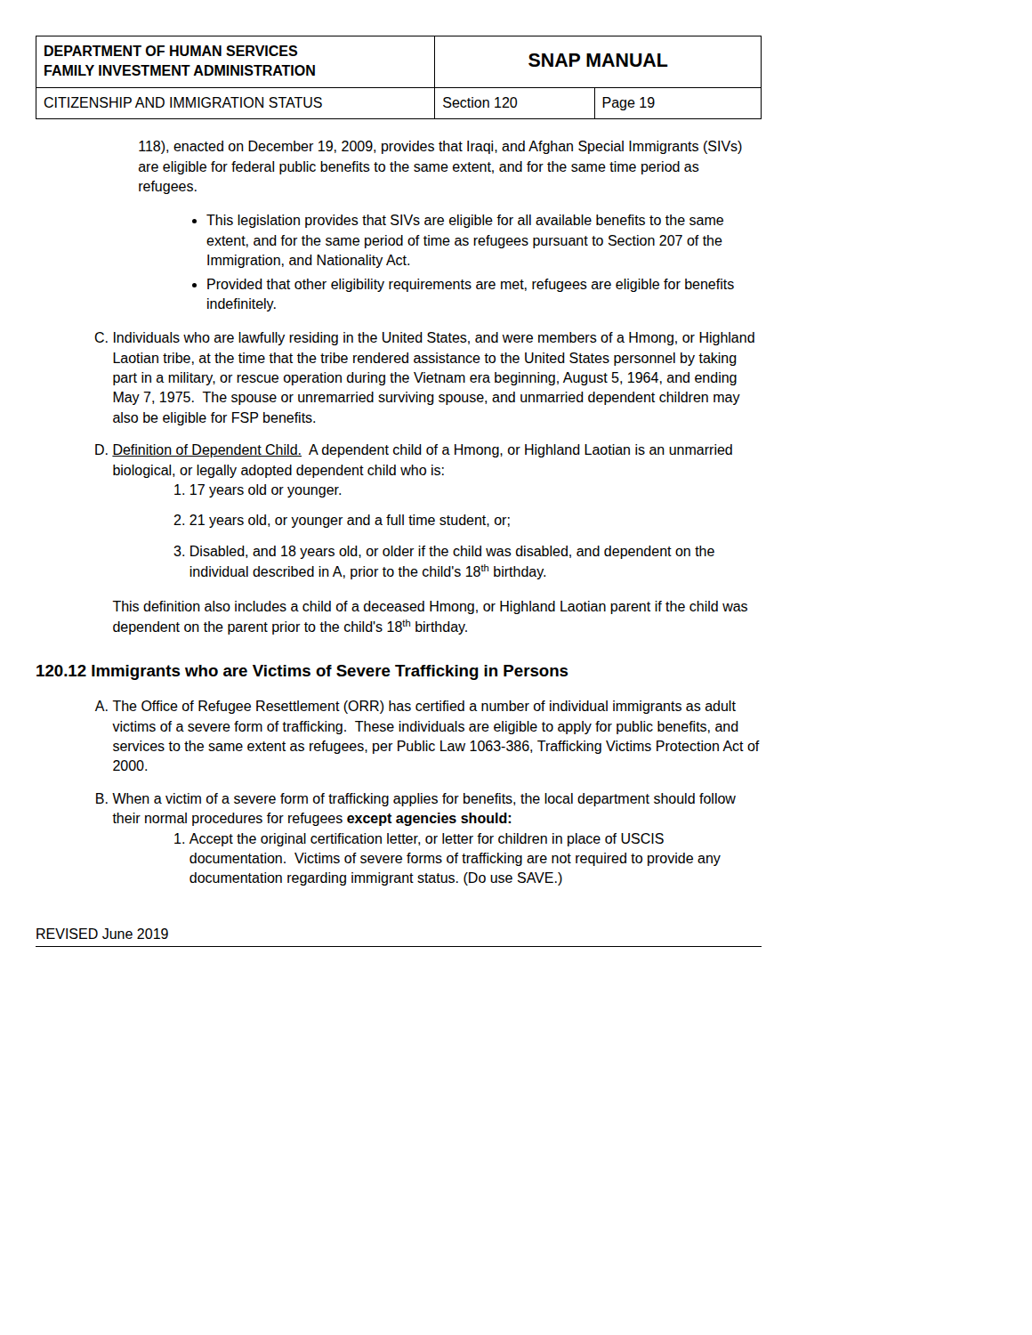| DEPARTMENT OF HUMAN SERVICES FAMILY INVESTMENT ADMINISTRATION | SNAP MANUAL |
| CITIZENSHIP AND IMMIGRATION STATUS | Section 120 | Page 19 |
118), enacted on December 19, 2009, provides that Iraqi, and Afghan Special Immigrants (SIVs) are eligible for federal public benefits to the same extent, and for the same time period as refugees.
This legislation provides that SIVs are eligible for all available benefits to the same extent, and for the same period of time as refugees pursuant to Section 207 of the Immigration, and Nationality Act.
Provided that other eligibility requirements are met, refugees are eligible for benefits indefinitely.
Individuals who are lawfully residing in the United States, and were members of a Hmong, or Highland Laotian tribe, at the time that the tribe rendered assistance to the United States personnel by taking part in a military, or rescue operation during the Vietnam era beginning, August 5, 1964, and ending May 7, 1975. The spouse or unremarried surviving spouse, and unmarried dependent children may also be eligible for FSP benefits.
Definition of Dependent Child. A dependent child of a Hmong, or Highland Laotian is an unmarried biological, or legally adopted dependent child who is:
17 years old or younger.
21 years old, or younger and a full time student, or;
Disabled, and 18 years old, or older if the child was disabled, and dependent on the individual described in A, prior to the child's 18th birthday.
This definition also includes a child of a deceased Hmong, or Highland Laotian parent if the child was dependent on the parent prior to the child's 18th birthday.
120.12 Immigrants who are Victims of Severe Trafficking in Persons
The Office of Refugee Resettlement (ORR) has certified a number of individual immigrants as adult victims of a severe form of trafficking. These individuals are eligible to apply for public benefits, and services to the same extent as refugees, per Public Law 1063-386, Trafficking Victims Protection Act of 2000.
When a victim of a severe form of trafficking applies for benefits, the local department should follow their normal procedures for refugees except agencies should:
Accept the original certification letter, or letter for children in place of USCIS documentation. Victims of severe forms of trafficking are not required to provide any documentation regarding immigrant status. (Do use SAVE.)
REVISED June 2019